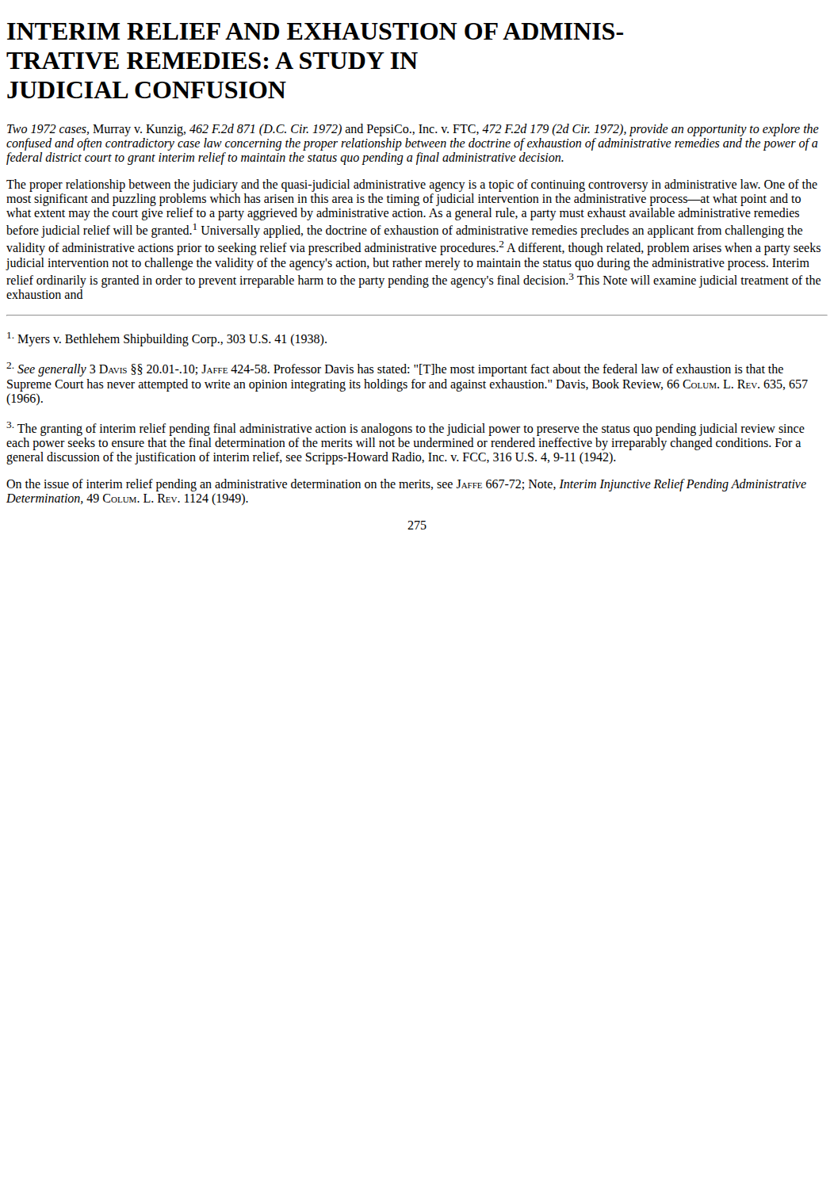INTERIM RELIEF AND EXHAUSTION OF ADMINIS-
TRATIVE REMEDIES: A STUDY IN
JUDICIAL CONFUSION
Two 1972 cases, Murray v. Kunzig, 462 F.2d 871 (D.C. Cir. 1972) and PepsiCo., Inc. v. FTC, 472 F.2d 179 (2d Cir. 1972), provide an opportunity to explore the confused and often contradictory case law concerning the proper relationship between the doctrine of exhaustion of administrative remedies and the power of a federal district court to grant interim relief to maintain the status quo pending a final administrative decision.
The proper relationship between the judiciary and the quasi-judicial administrative agency is a topic of continuing controversy in administrative law. One of the most significant and puzzling problems which has arisen in this area is the timing of judicial intervention in the administrative process—at what point and to what extent may the court give relief to a party aggrieved by administrative action. As a general rule, a party must exhaust available administrative remedies before judicial relief will be granted.1 Universally applied, the doctrine of exhaustion of administrative remedies precludes an applicant from challenging the validity of administrative actions prior to seeking relief via prescribed administrative procedures.2 A different, though related, problem arises when a party seeks judicial intervention not to challenge the validity of the agency's action, but rather merely to maintain the status quo during the administrative process. Interim relief ordinarily is granted in order to prevent irreparable harm to the party pending the agency's final decision.3 This Note will examine judicial treatment of the exhaustion and
1. Myers v. Bethlehem Shipbuilding Corp., 303 U.S. 41 (1938).
2. See generally 3 Davis §§ 20.01-.10; Jaffe 424-58. Professor Davis has stated: "[T]he most important fact about the federal law of exhaustion is that the Supreme Court has never attempted to write an opinion integrating its holdings for and against exhaustion." Davis, Book Review, 66 Colum. L. Rev. 635, 657 (1966).
3. The granting of interim relief pending final administrative action is analogons to the judicial power to preserve the status quo pending judicial review since each power seeks to ensure that the final determination of the merits will not be undermined or rendered ineffective by irreparably changed conditions. For a general discussion of the justification of interim relief, see Scripps-Howard Radio, Inc. v. FCC, 316 U.S. 4, 9-11 (1942).
On the issue of interim relief pending an administrative determination on the merits, see Jaffe 667-72; Note, Interim Injunctive Relief Pending Administrative Determination, 49 Colum. L. Rev. 1124 (1949).
275